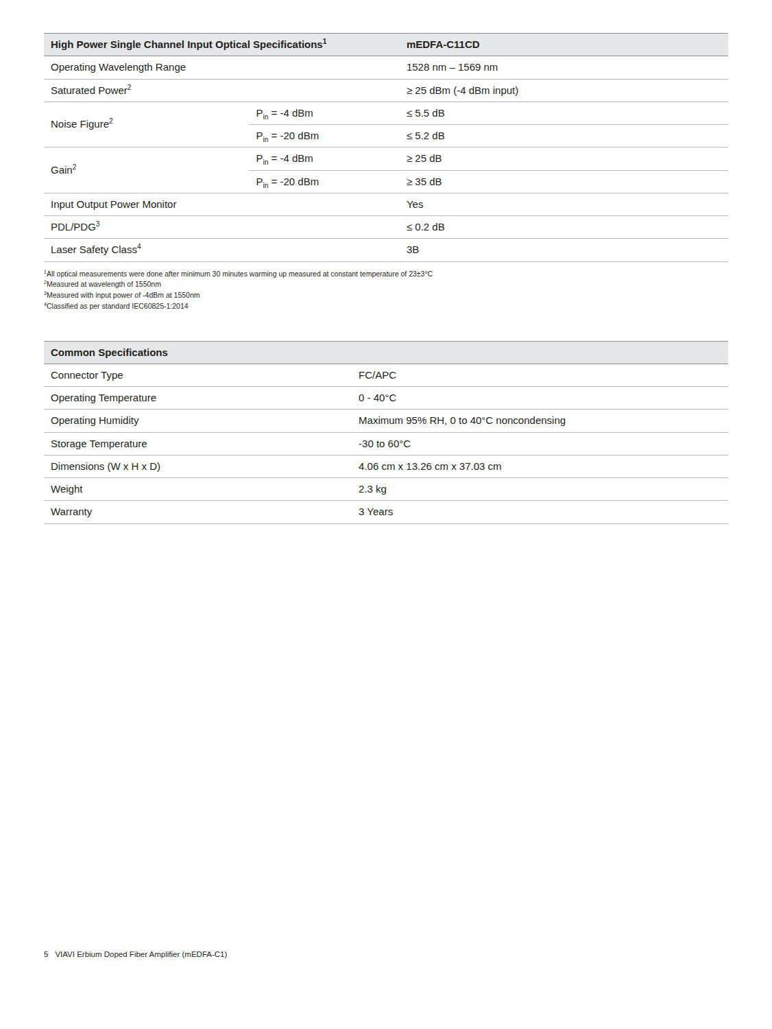| High Power Single Channel Input Optical Specifications 1 | mEDFA-C11CD |
| --- | --- |
| Operating Wavelength Range | 1528 nm – 1569 nm |
| Saturated Power 2 | ≥ 25 dBm (-4 dBm input) |
| Noise Figure 2 | P in = -4 dBm | ≤ 5.5 dB |
| P in = -20 dBm | ≤ 5.2 dB |
| Gain 2 | P in = -4 dBm | ≥ 25 dB |
| P in = -20 dBm | ≥ 35 dB |
| Input Output Power Monitor | Yes |
| PDL/PDG 3 | ≤ 0.2 dB |
| Laser Safety Class 4 | 3B |
1All optical measurements were done after minimum 30 minutes warming up measured at constant temperature of 23±3°C
2Measured at wavelength of 1550nm
3Measured with input power of -4dBm at 1550nm
4Classified as per standard IEC60825-1:2014
| Common Specifications |
| --- |
| Connector Type | FC/APC |
| Operating Temperature | 0 - 40°C |
| Operating Humidity | Maximum 95% RH, 0 to 40°C noncondensing |
| Storage Temperature | -30 to 60°C |
| Dimensions (W x H x D) | 4.06 cm x 13.26 cm x 37.03 cm |
| Weight | 2.3 kg |
| Warranty | 3 Years |
5 VIAVI Erbium Doped Fiber Amplifier (mEDFA-C1)